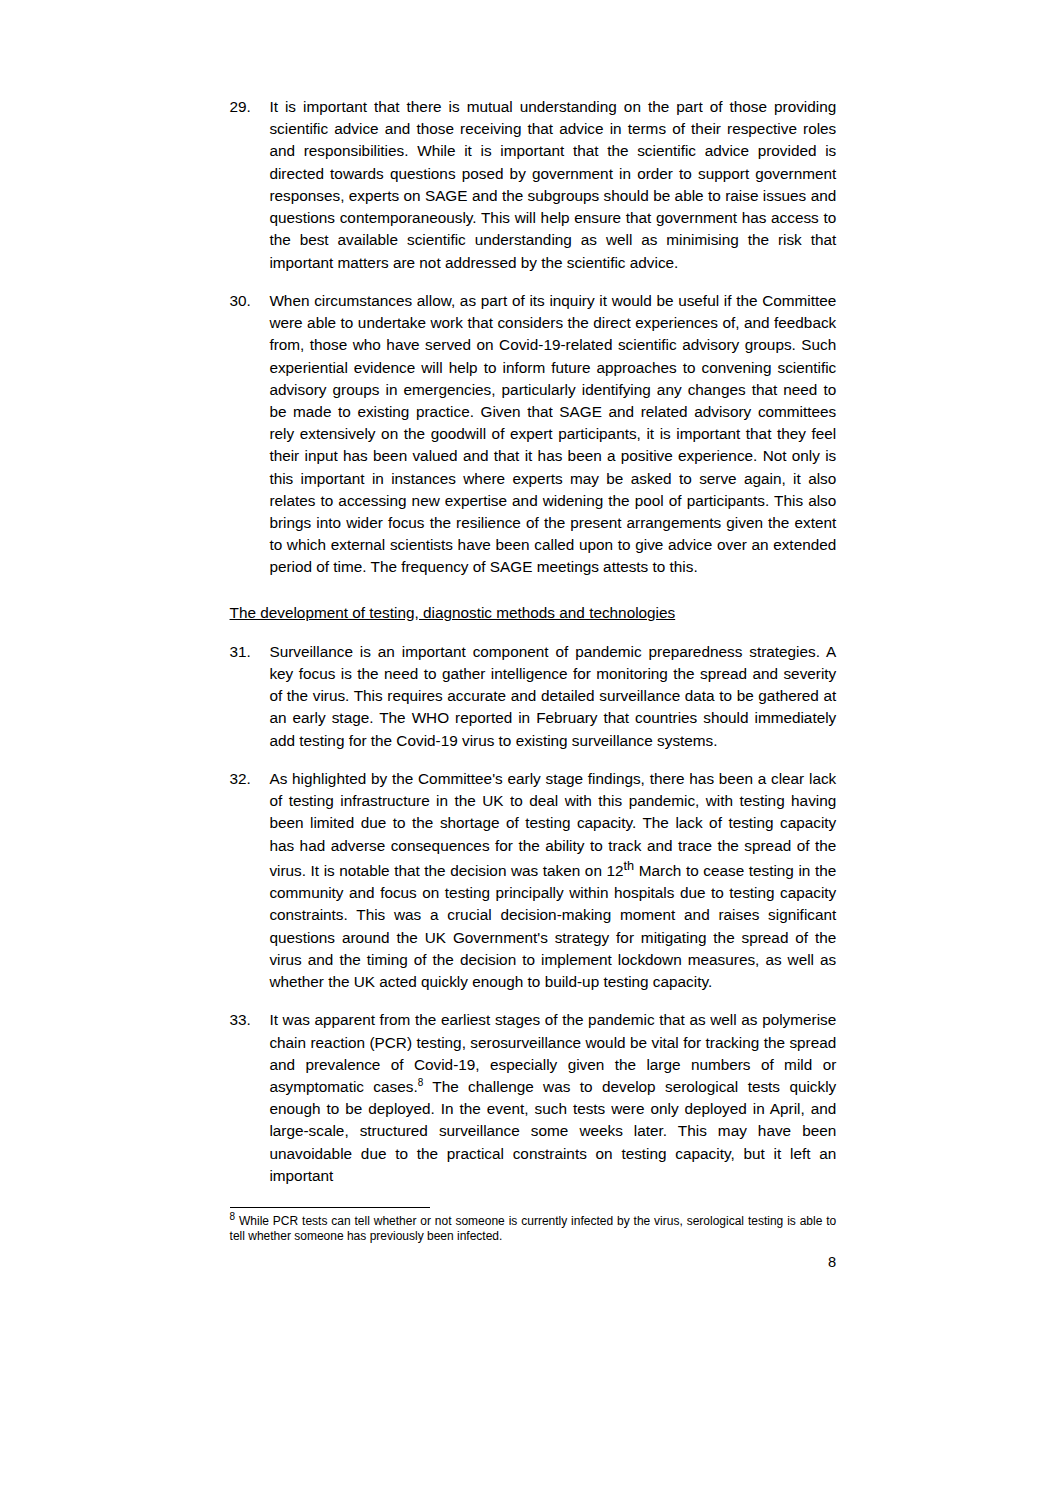29. It is important that there is mutual understanding on the part of those providing scientific advice and those receiving that advice in terms of their respective roles and responsibilities. While it is important that the scientific advice provided is directed towards questions posed by government in order to support government responses, experts on SAGE and the subgroups should be able to raise issues and questions contemporaneously. This will help ensure that government has access to the best available scientific understanding as well as minimising the risk that important matters are not addressed by the scientific advice.
30. When circumstances allow, as part of its inquiry it would be useful if the Committee were able to undertake work that considers the direct experiences of, and feedback from, those who have served on Covid-19-related scientific advisory groups. Such experiential evidence will help to inform future approaches to convening scientific advisory groups in emergencies, particularly identifying any changes that need to be made to existing practice. Given that SAGE and related advisory committees rely extensively on the goodwill of expert participants, it is important that they feel their input has been valued and that it has been a positive experience. Not only is this important in instances where experts may be asked to serve again, it also relates to accessing new expertise and widening the pool of participants. This also brings into wider focus the resilience of the present arrangements given the extent to which external scientists have been called upon to give advice over an extended period of time. The frequency of SAGE meetings attests to this.
The development of testing, diagnostic methods and technologies
31. Surveillance is an important component of pandemic preparedness strategies. A key focus is the need to gather intelligence for monitoring the spread and severity of the virus. This requires accurate and detailed surveillance data to be gathered at an early stage. The WHO reported in February that countries should immediately add testing for the Covid-19 virus to existing surveillance systems.
32. As highlighted by the Committee's early stage findings, there has been a clear lack of testing infrastructure in the UK to deal with this pandemic, with testing having been limited due to the shortage of testing capacity. The lack of testing capacity has had adverse consequences for the ability to track and trace the spread of the virus. It is notable that the decision was taken on 12th March to cease testing in the community and focus on testing principally within hospitals due to testing capacity constraints. This was a crucial decision-making moment and raises significant questions around the UK Government's strategy for mitigating the spread of the virus and the timing of the decision to implement lockdown measures, as well as whether the UK acted quickly enough to build-up testing capacity.
33. It was apparent from the earliest stages of the pandemic that as well as polymerise chain reaction (PCR) testing, serosurveillance would be vital for tracking the spread and prevalence of Covid-19, especially given the large numbers of mild or asymptomatic cases.8 The challenge was to develop serological tests quickly enough to be deployed. In the event, such tests were only deployed in April, and large-scale, structured surveillance some weeks later. This may have been unavoidable due to the practical constraints on testing capacity, but it left an important
8 While PCR tests can tell whether or not someone is currently infected by the virus, serological testing is able to tell whether someone has previously been infected.
8